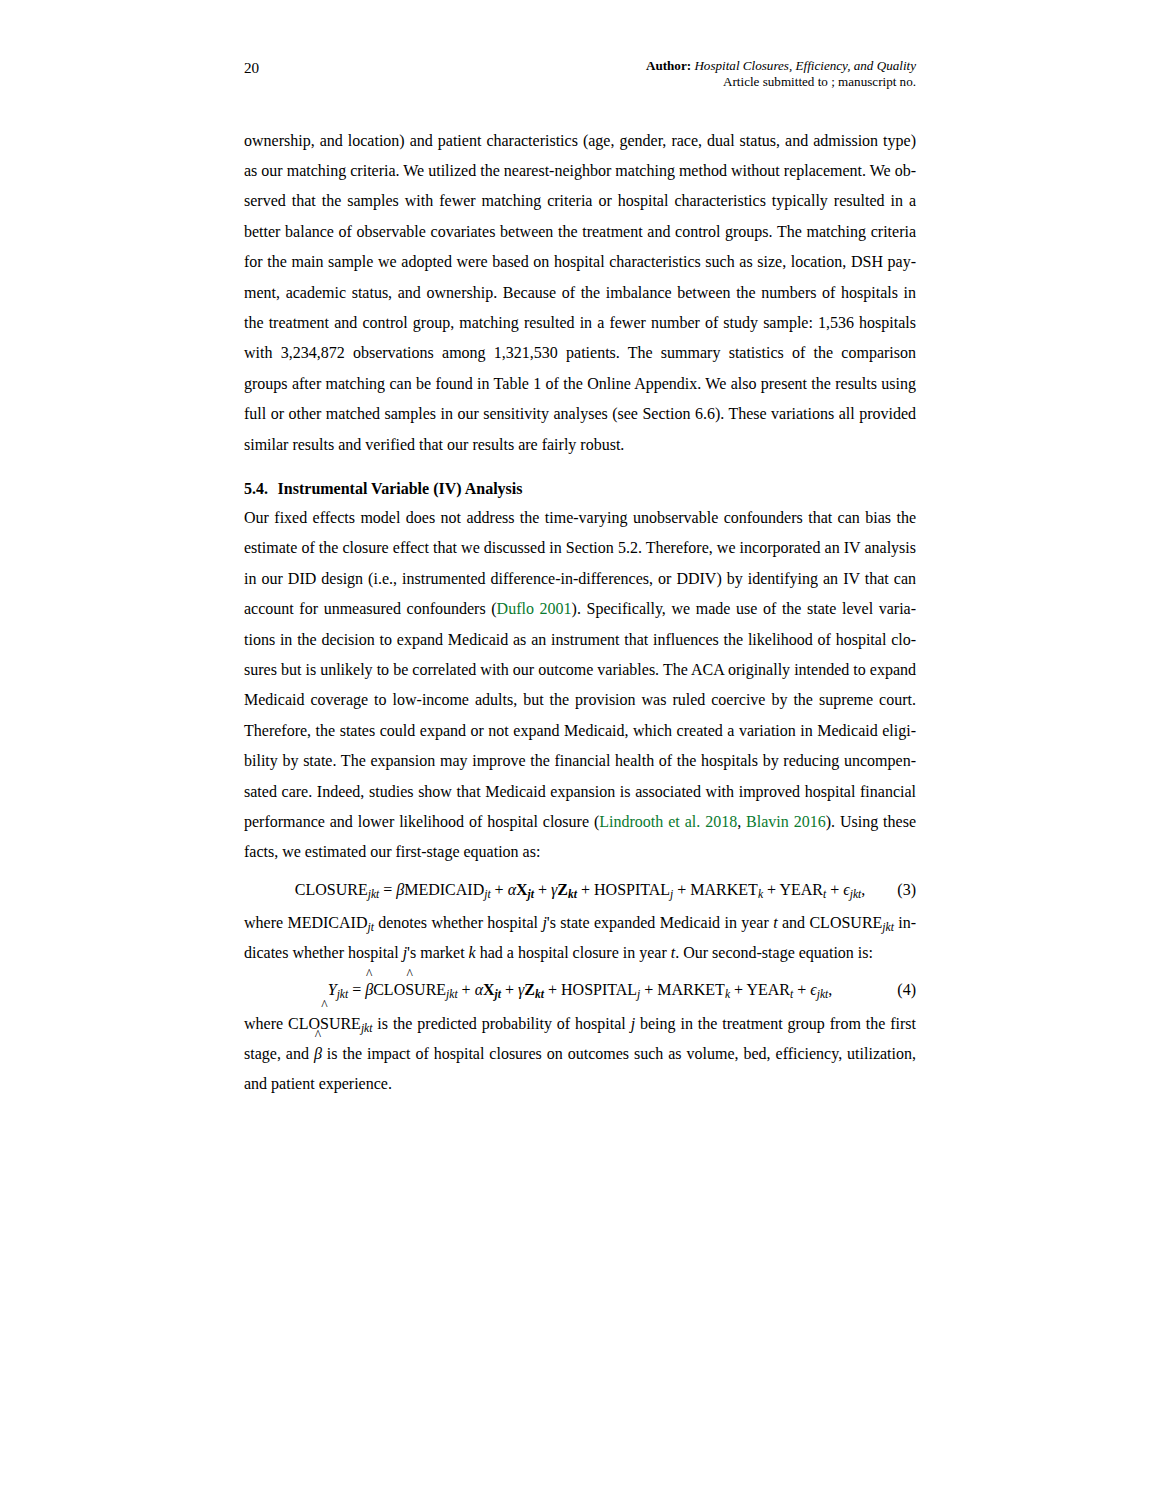20
Author: Hospital Closures, Efficiency, and Quality
Article submitted to ; manuscript no.
ownership, and location) and patient characteristics (age, gender, race, dual status, and admission type) as our matching criteria. We utilized the nearest-neighbor matching method without replacement. We observed that the samples with fewer matching criteria or hospital characteristics typically resulted in a better balance of observable covariates between the treatment and control groups. The matching criteria for the main sample we adopted were based on hospital characteristics such as size, location, DSH payment, academic status, and ownership. Because of the imbalance between the numbers of hospitals in the treatment and control group, matching resulted in a fewer number of study sample: 1,536 hospitals with 3,234,872 observations among 1,321,530 patients. The summary statistics of the comparison groups after matching can be found in Table 1 of the Online Appendix. We also present the results using full or other matched samples in our sensitivity analyses (see Section 6.6). These variations all provided similar results and verified that our results are fairly robust.
5.4. Instrumental Variable (IV) Analysis
Our fixed effects model does not address the time-varying unobservable confounders that can bias the estimate of the closure effect that we discussed in Section 5.2. Therefore, we incorporated an IV analysis in our DID design (i.e., instrumented difference-in-differences, or DDIV) by identifying an IV that can account for unmeasured confounders (Duflo 2001). Specifically, we made use of the state level variations in the decision to expand Medicaid as an instrument that influences the likelihood of hospital closures but is unlikely to be correlated with our outcome variables. The ACA originally intended to expand Medicaid coverage to low-income adults, but the provision was ruled coercive by the supreme court. Therefore, the states could expand or not expand Medicaid, which created a variation in Medicaid eligibility by state. The expansion may improve the financial health of the hospitals by reducing uncompensated care. Indeed, studies show that Medicaid expansion is associated with improved hospital financial performance and lower likelihood of hospital closure (Lindrooth et al. 2018, Blavin 2016). Using these facts, we estimated our first-stage equation as:
CLOSUREjkt = βMEDICAIDjt + αXjt + γZkt + HOSPITALj + MARKETk + YEARt + ϵjkt,
(3)
where MEDICAIDjt denotes whether hospital j's state expanded Medicaid in year t and CLOSUREjkt indicates whether hospital j's market k had a hospital closure in year t. Our second-stage equation is:
Yjkt = ^β CLO^SUREjkt + αXjt + γZkt + HOSPITALj + MARKETk + YEARt + ϵjkt,
(4)
where CLO^SUREjkt is the predicted probability of hospital j being in the treatment group from the first stage, and ^β is the impact of hospital closures on outcomes such as volume, bed, efficiency, utilization, and patient experience.